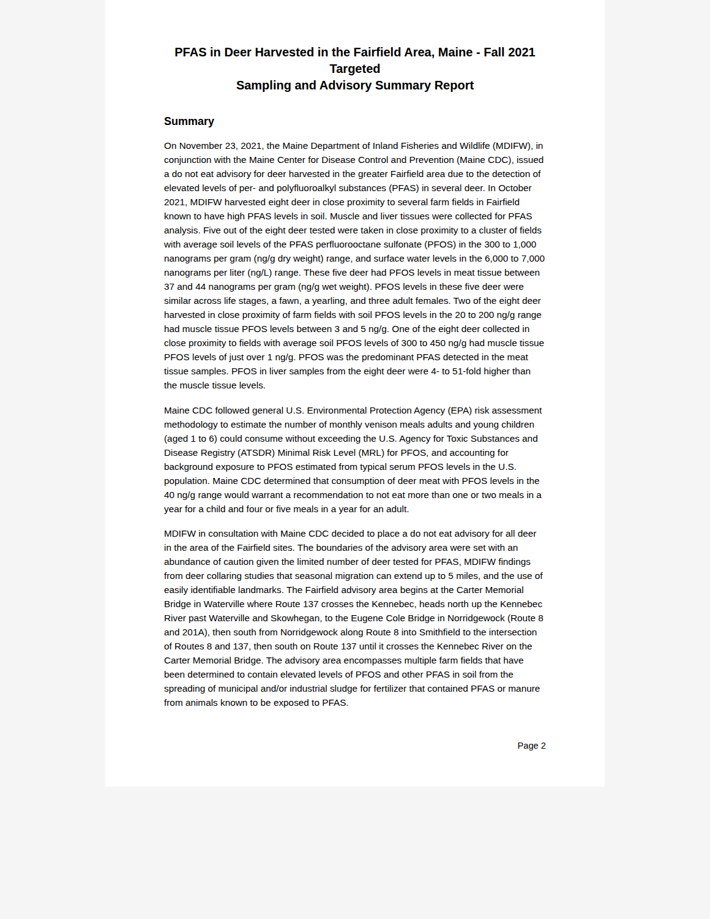PFAS in Deer Harvested in the Fairfield Area, Maine - Fall 2021 Targeted
Sampling and Advisory Summary Report
Summary
On November 23, 2021, the Maine Department of Inland Fisheries and Wildlife (MDIFW), in conjunction with the Maine Center for Disease Control and Prevention (Maine CDC), issued a do not eat advisory for deer harvested in the greater Fairfield area due to the detection of elevated levels of per- and polyfluoroalkyl substances (PFAS) in several deer. In October 2021, MDIFW harvested eight deer in close proximity to several farm fields in Fairfield known to have high PFAS levels in soil. Muscle and liver tissues were collected for PFAS analysis. Five out of the eight deer tested were taken in close proximity to a cluster of fields with average soil levels of the PFAS perfluorooctane sulfonate (PFOS) in the 300 to 1,000 nanograms per gram (ng/g dry weight) range, and surface water levels in the 6,000 to 7,000 nanograms per liter (ng/L) range. These five deer had PFOS levels in meat tissue between 37 and 44 nanograms per gram (ng/g wet weight). PFOS levels in these five deer were similar across life stages, a fawn, a yearling, and three adult females. Two of the eight deer harvested in close proximity of farm fields with soil PFOS levels in the 20 to 200 ng/g range had muscle tissue PFOS levels between 3 and 5 ng/g. One of the eight deer collected in close proximity to fields with average soil PFOS levels of 300 to 450 ng/g had muscle tissue PFOS levels of just over 1 ng/g. PFOS was the predominant PFAS detected in the meat tissue samples. PFOS in liver samples from the eight deer were 4- to 51-fold higher than the muscle tissue levels.
Maine CDC followed general U.S. Environmental Protection Agency (EPA) risk assessment methodology to estimate the number of monthly venison meals adults and young children (aged 1 to 6) could consume without exceeding the U.S. Agency for Toxic Substances and Disease Registry (ATSDR) Minimal Risk Level (MRL) for PFOS, and accounting for background exposure to PFOS estimated from typical serum PFOS levels in the U.S. population. Maine CDC determined that consumption of deer meat with PFOS levels in the 40 ng/g range would warrant a recommendation to not eat more than one or two meals in a year for a child and four or five meals in a year for an adult.
MDIFW in consultation with Maine CDC decided to place a do not eat advisory for all deer in the area of the Fairfield sites. The boundaries of the advisory area were set with an abundance of caution given the limited number of deer tested for PFAS, MDIFW findings from deer collaring studies that seasonal migration can extend up to 5 miles, and the use of easily identifiable landmarks. The Fairfield advisory area begins at the Carter Memorial Bridge in Waterville where Route 137 crosses the Kennebec, heads north up the Kennebec River past Waterville and Skowhegan, to the Eugene Cole Bridge in Norridgewock (Route 8 and 201A), then south from Norridgewock along Route 8 into Smithfield to the intersection of Routes 8 and 137, then south on Route 137 until it crosses the Kennebec River on the Carter Memorial Bridge. The advisory area encompasses multiple farm fields that have been determined to contain elevated levels of PFOS and other PFAS in soil from the spreading of municipal and/or industrial sludge for fertilizer that contained PFAS or manure from animals known to be exposed to PFAS.
Page 2